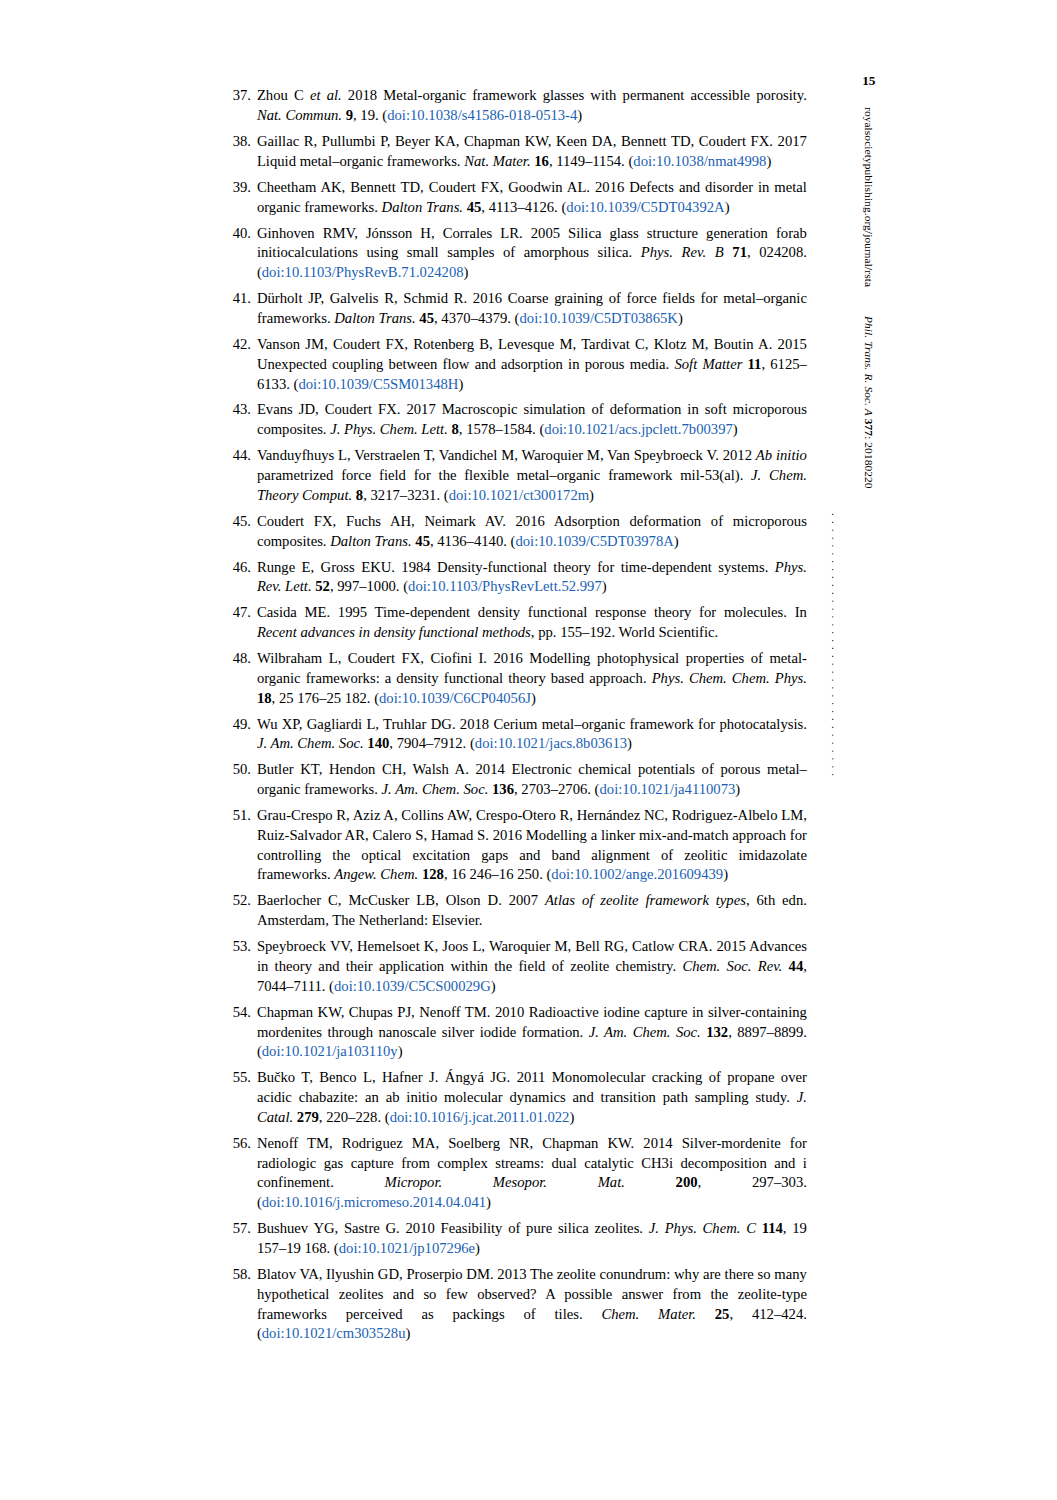15
royalsocietypublishing.org/journal/rsta
Phil. Trans. R. Soc. A 377: 20180220
. . . . . . . . . . . . . . . . . . . . . . . . . . . . . . . . . .
Zhou C et al. 2018 Metal-organic framework glasses with permanent accessible porosity. Nat. Commun. 9, 19. (doi:10.1038/s41586-018-0513-4)
Gaillac R, Pullumbi P, Beyer KA, Chapman KW, Keen DA, Bennett TD, Coudert FX. 2017 Liquid metal–organic frameworks. Nat. Mater. 16, 1149–1154. (doi:10.1038/nmat4998)
Cheetham AK, Bennett TD, Coudert FX, Goodwin AL. 2016 Defects and disorder in metal organic frameworks. Dalton Trans. 45, 4113–4126. (doi:10.1039/C5DT04392A)
Ginhoven RMV, Jónsson H, Corrales LR. 2005 Silica glass structure generation forab initiocalculations using small samples of amorphous silica. Phys. Rev. B 71, 024208. (doi:10.1103/PhysRevB.71.024208)
Dürholt JP, Galvelis R, Schmid R. 2016 Coarse graining of force fields for metal–organic frameworks. Dalton Trans. 45, 4370–4379. (doi:10.1039/C5DT03865K)
Vanson JM, Coudert FX, Rotenberg B, Levesque M, Tardivat C, Klotz M, Boutin A. 2015 Unexpected coupling between flow and adsorption in porous media. Soft Matter 11, 6125–6133. (doi:10.1039/C5SM01348H)
Evans JD, Coudert FX. 2017 Macroscopic simulation of deformation in soft microporous composites. J. Phys. Chem. Lett. 8, 1578–1584. (doi:10.1021/acs.jpclett.7b00397)
Vanduyfhuys L, Verstraelen T, Vandichel M, Waroquier M, Van Speybroeck V. 2012 Ab initio parametrized force field for the flexible metal–organic framework mil-53(al). J. Chem. Theory Comput. 8, 3217–3231. (doi:10.1021/ct300172m)
Coudert FX, Fuchs AH, Neimark AV. 2016 Adsorption deformation of microporous composites. Dalton Trans. 45, 4136–4140. (doi:10.1039/C5DT03978A)
Runge E, Gross EKU. 1984 Density-functional theory for time-dependent systems. Phys. Rev. Lett. 52, 997–1000. (doi:10.1103/PhysRevLett.52.997)
Casida ME. 1995 Time-dependent density functional response theory for molecules. In Recent advances in density functional methods, pp. 155–192. World Scientific.
Wilbraham L, Coudert FX, Ciofini I. 2016 Modelling photophysical properties of metal-organic frameworks: a density functional theory based approach. Phys. Chem. Chem. Phys. 18, 25 176–25 182. (doi:10.1039/C6CP04056J)
Wu XP, Gagliardi L, Truhlar DG. 2018 Cerium metal–organic framework for photocatalysis. J. Am. Chem. Soc. 140, 7904–7912. (doi:10.1021/jacs.8b03613)
Butler KT, Hendon CH, Walsh A. 2014 Electronic chemical potentials of porous metal–organic frameworks. J. Am. Chem. Soc. 136, 2703–2706. (doi:10.1021/ja4110073)
Grau-Crespo R, Aziz A, Collins AW, Crespo-Otero R, Hernández NC, Rodriguez-Albelo LM, Ruiz-Salvador AR, Calero S, Hamad S. 2016 Modelling a linker mix-and-match approach for controlling the optical excitation gaps and band alignment of zeolitic imidazolate frameworks. Angew. Chem. 128, 16 246–16 250. (doi:10.1002/ange.201609439)
Baerlocher C, McCusker LB, Olson D. 2007 Atlas of zeolite framework types, 6th edn. Amsterdam, The Netherland: Elsevier.
Speybroeck VV, Hemelsoet K, Joos L, Waroquier M, Bell RG, Catlow CRA. 2015 Advances in theory and their application within the field of zeolite chemistry. Chem. Soc. Rev. 44, 7044–7111. (doi:10.1039/C5CS00029G)
Chapman KW, Chupas PJ, Nenoff TM. 2010 Radioactive iodine capture in silver-containing mordenites through nanoscale silver iodide formation. J. Am. Chem. Soc. 132, 8897–8899. (doi:10.1021/ja103110y)
Bučko T, Benco L, Hafner J. Ángyá JG. 2011 Monomolecular cracking of propane over acidic chabazite: an ab initio molecular dynamics and transition path sampling study. J. Catal. 279, 220–228. (doi:10.1016/j.jcat.2011.01.022)
Nenoff TM, Rodriguez MA, Soelberg NR, Chapman KW. 2014 Silver-mordenite for radiologic gas capture from complex streams: dual catalytic CH3i decomposition and i confinement. Micropor. Mesopor. Mat. 200, 297–303. (doi:10.1016/j.micromeso.2014.04.041)
Bushuev YG, Sastre G. 2010 Feasibility of pure silica zeolites. J. Phys. Chem. C 114, 19 157–19 168. (doi:10.1021/jp107296e)
Blatov VA, Ilyushin GD, Proserpio DM. 2013 The zeolite conundrum: why are there so many hypothetical zeolites and so few observed? A possible answer from the zeolite-type frameworks perceived as packings of tiles. Chem. Mater. 25, 412–424. (doi:10.1021/cm303528u)